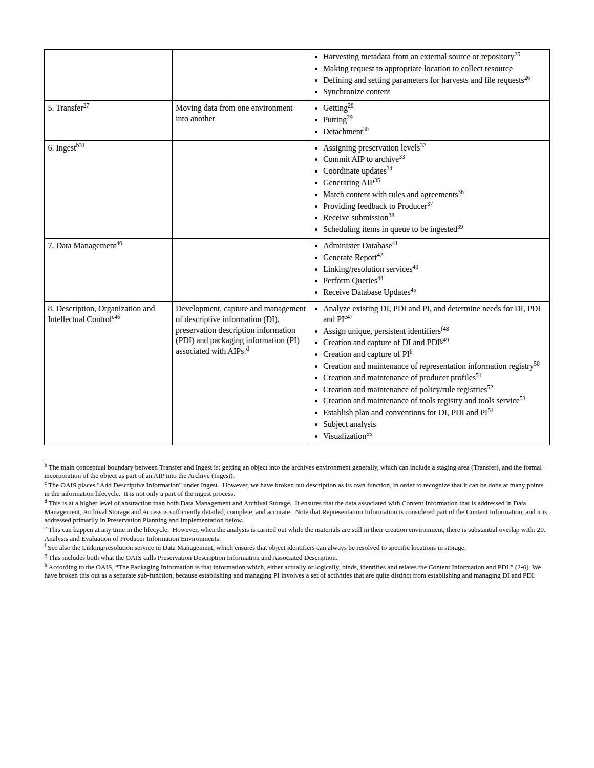| | | Harvesting metadata from an external source or repository 25 Making request to appropriate location to collect resource Defining and setting parameters for harvests and file requests 26 Synchronize content |
| 5. Transfer 27 | Moving data from one environment into another | Getting 28 Putting 29 Detachment 30 |
| 6. Ingest b31 | | Assigning preservation levels 32 Commit AIP to archive 33 Coordinate updates 34 Generating AIP 35 Match content with rules and agreements 36 Providing feedback to Producer 37 Receive submission 38 Scheduling items in queue to be ingested 39 |
| 7. Data Management 40 | | Administer Database 41 Generate Report 42 Linking/resolution services 43 Perform Queries 44 Receive Database Updates 45 |
| 8. Description, Organization and Intellectual Control c46 | Development, capture and management of descriptive information (DI), preservation description information (PDI) and packaging information (PI) associated with AIPs. d | Analyze existing DI, PDI and PI, and determine needs for DI, PDI and PI e47 Assign unique, persistent identifiers f48 Creation and capture of DI and PDI g49 Creation and capture of PI h Creation and maintenance of representation information registry 50 Creation and maintenance of producer profiles 51 Creation and maintenance of policy/rule registries 52 Creation and maintenance of tools registry and tools service 53 Establish plan and conventions for DI, PDI and PI 54 Subject analysis Visualization 55 |
b The main conceptual boundary between Transfer and Ingest is: getting an object into the archives environment generally, which can include a staging area (Transfer), and the formal incorporation of the object as part of an AIP into the Archive (Ingest).
c The OAIS places "Add Descriptive Information" under Ingest. However, we have broken out description as its own function, in order to recognize that it can be done at many points in the information lifecycle. It is not only a part of the ingest process.
d This is at a higher level of abstraction than both Data Management and Archival Storage. It ensures that the data associated with Content Information that is addressed in Data Management, Archival Storage and Access is sufficiently detailed, complete, and accurate. Note that Representation Information is considered part of the Content Information, and it is addressed primarily in Preservation Planning and Implementation below.
e This can happen at any time in the lifecycle. However, when the analysis is carried out while the materials are still in their creation environment, there is substantial overlap with: 20. Analysis and Evaluation of Producer Information Environments.
f See also the Linking/resolution service in Data Management, which ensures that object identifiers can always be resolved to specific locations in storage.
g This includes both what the OAIS calls Preservation Description Information and Associated Description.
h According to the OAIS, “The Packaging Information is that information which, either actually or logically, binds, identifies and relates the Content Information and PDI.” (2-6) We have broken this out as a separate sub-function, because establishing and managing PI involves a set of activities that are quite distinct from establishing and managing DI and PDI.